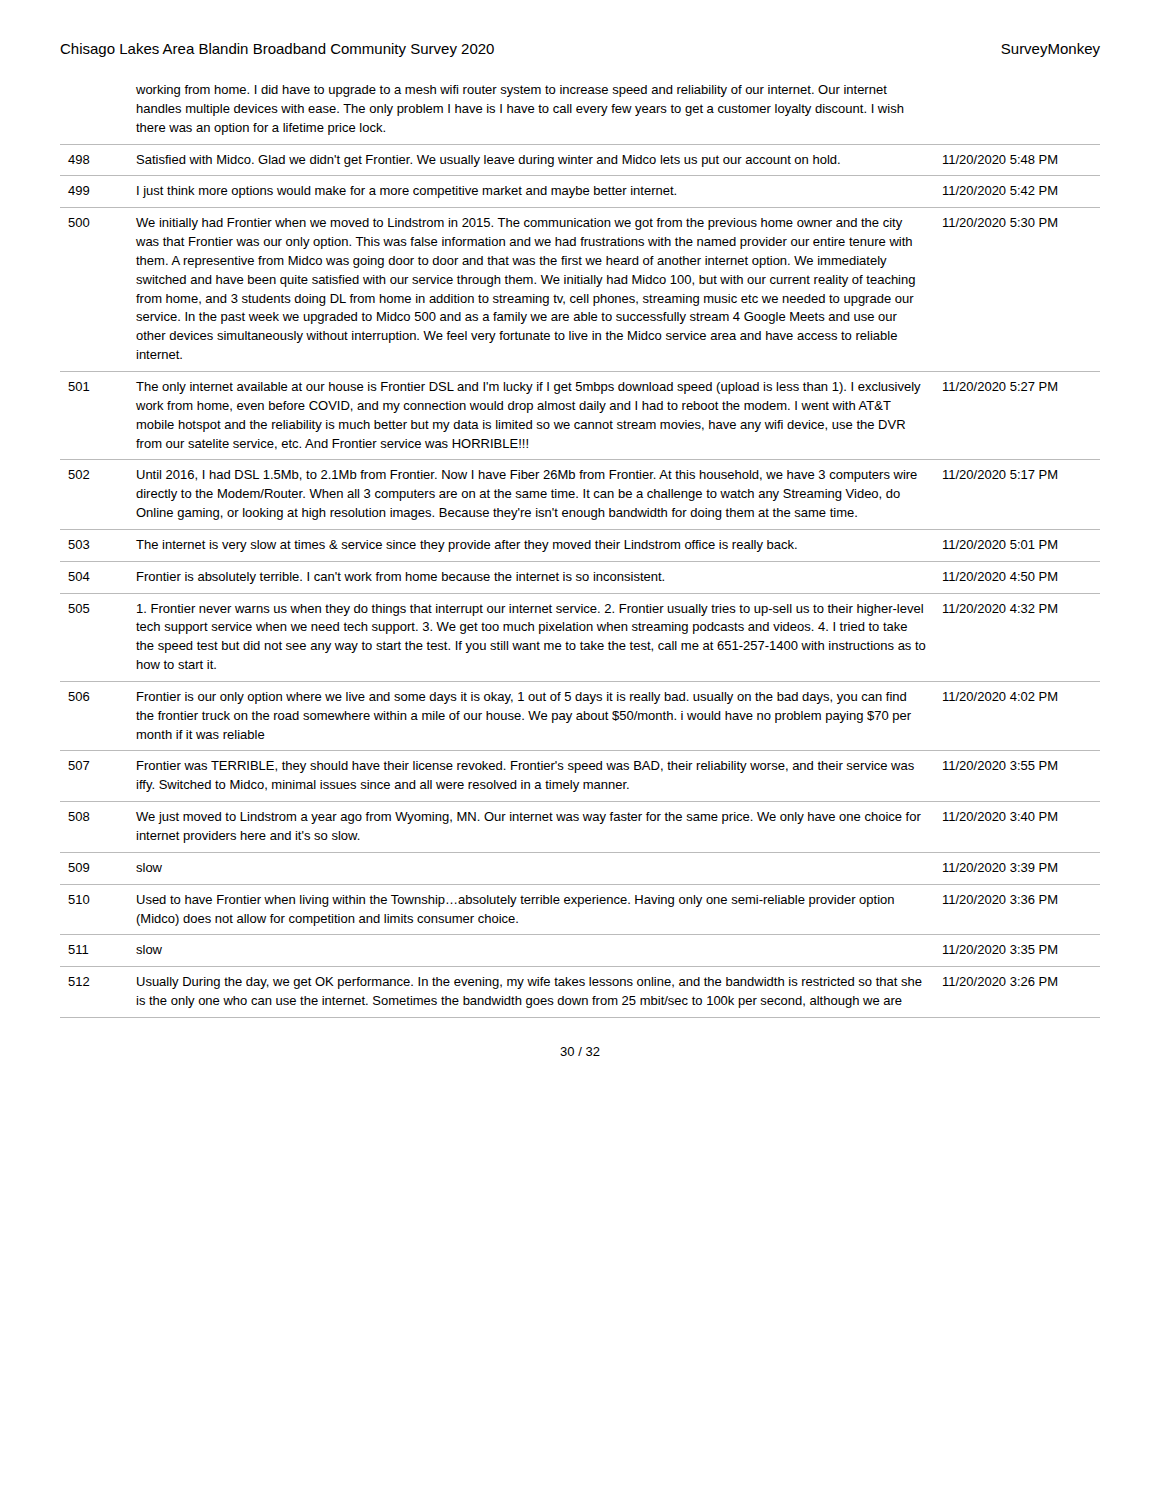Chisago Lakes Area Blandin Broadband Community Survey 2020
SurveyMonkey
| | working from home. I did have to upgrade to a mesh wifi router system to increase speed and reliability of our internet. Our internet handles multiple devices with ease. The only problem I have is I have to call every few years to get a customer loyalty discount. I wish there was an option for a lifetime price lock. | |
| 498 | Satisfied with Midco. Glad we didn't get Frontier. We usually leave during winter and Midco lets us put our account on hold. | 11/20/2020 5:48 PM |
| 499 | I just think more options would make for a more competitive market and maybe better internet. | 11/20/2020 5:42 PM |
| 500 | We initially had Frontier when we moved to Lindstrom in 2015. The communication we got from the previous home owner and the city was that Frontier was our only option. This was false information and we had frustrations with the named provider our entire tenure with them. A representive from Midco was going door to door and that was the first we heard of another internet option. We immediately switched and have been quite satisfied with our service through them. We initially had Midco 100, but with our current reality of teaching from home, and 3 students doing DL from home in addition to streaming tv, cell phones, streaming music etc we needed to upgrade our service. In the past week we upgraded to Midco 500 and as a family we are able to successfully stream 4 Google Meets and use our other devices simultaneously without interruption. We feel very fortunate to live in the Midco service area and have access to reliable internet. | 11/20/2020 5:30 PM |
| 501 | The only internet available at our house is Frontier DSL and I'm lucky if I get 5mbps download speed (upload is less than 1). I exclusively work from home, even before COVID, and my connection would drop almost daily and I had to reboot the modem. I went with AT&T mobile hotspot and the reliability is much better but my data is limited so we cannot stream movies, have any wifi device, use the DVR from our satelite service, etc. And Frontier service was HORRIBLE!!! | 11/20/2020 5:27 PM |
| 502 | Until 2016, I had DSL 1.5Mb, to 2.1Mb from Frontier. Now I have Fiber 26Mb from Frontier. At this household, we have 3 computers wire directly to the Modem/Router. When all 3 computers are on at the same time. It can be a challenge to watch any Streaming Video, do Online gaming, or looking at high resolution images. Because they're isn't enough bandwidth for doing them at the same time. | 11/20/2020 5:17 PM |
| 503 | The internet is very slow at times & service since they provide after they moved their Lindstrom office is really back. | 11/20/2020 5:01 PM |
| 504 | Frontier is absolutely terrible. I can't work from home because the internet is so inconsistent. | 11/20/2020 4:50 PM |
| 505 | 1. Frontier never warns us when they do things that interrupt our internet service. 2. Frontier usually tries to up-sell us to their higher-level tech support service when we need tech support. 3. We get too much pixelation when streaming podcasts and videos. 4. I tried to take the speed test but did not see any way to start the test. If you still want me to take the test, call me at 651-257-1400 with instructions as to how to start it. | 11/20/2020 4:32 PM |
| 506 | Frontier is our only option where we live and some days it is okay, 1 out of 5 days it is really bad. usually on the bad days, you can find the frontier truck on the road somewhere within a mile of our house. We pay about $50/month. i would have no problem paying $70 per month if it was reliable | 11/20/2020 4:02 PM |
| 507 | Frontier was TERRIBLE, they should have their license revoked. Frontier's speed was BAD, their reliability worse, and their service was iffy. Switched to Midco, minimal issues since and all were resolved in a timely manner. | 11/20/2020 3:55 PM |
| 508 | We just moved to Lindstrom a year ago from Wyoming, MN. Our internet was way faster for the same price. We only have one choice for internet providers here and it's so slow. | 11/20/2020 3:40 PM |
| 509 | slow | 11/20/2020 3:39 PM |
| 510 | Used to have Frontier when living within the Township…absolutely terrible experience. Having only one semi-reliable provider option (Midco) does not allow for competition and limits consumer choice. | 11/20/2020 3:36 PM |
| 511 | slow | 11/20/2020 3:35 PM |
| 512 | Usually During the day, we get OK performance. In the evening, my wife takes lessons online, and the bandwidth is restricted so that she is the only one who can use the internet. Sometimes the bandwidth goes down from 25 mbit/sec to 100k per second, although we are | 11/20/2020 3:26 PM |
30 / 32